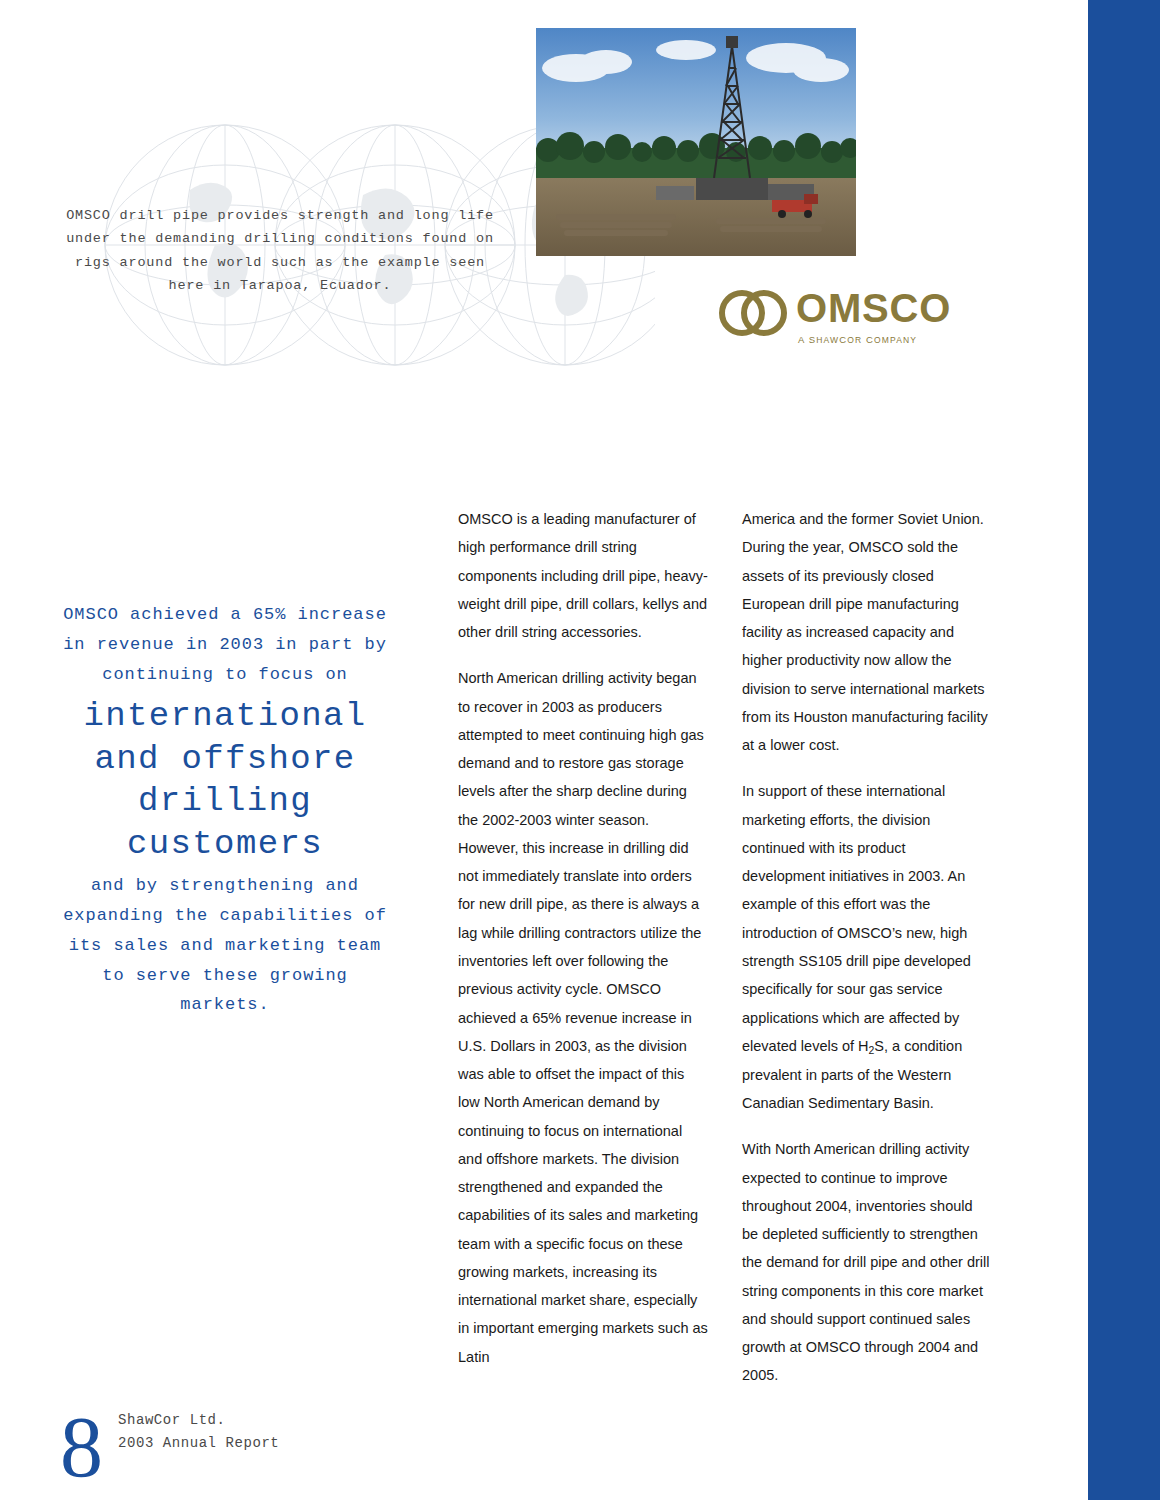OMSCO drill pipe provides strength and long life under the demanding drilling conditions found on rigs around the world such as the example seen here in Tarapoa, Ecuador.
OMSCO
A SHAWCOR COMPANY
OMSCO achieved a 65% increase in revenue in 2003 in part by continuing to focus on interna­tional and offshore drilling customers and by strengthening and expanding the capabilities of its sales and marketing team to serve these growing markets.
OMSCO is a leading manufacturer of high performance drill string components including drill pipe, heavy-weight drill pipe, drill collars, kellys and other drill string accessories.
North American drilling activity began to recover in 2003 as producers attempted to meet continuing high gas demand and to restore gas storage levels after the sharp decline during the 2002-2003 winter season. However, this increase in drilling did not immediately translate into orders for new drill pipe, as there is always a lag while drilling contractors utilize the inventories left over following the previous activity cycle. OMSCO achieved a 65% revenue increase in U.S. Dollars in 2003, as the division was able to offset the impact of this low North American demand by continuing to focus on international and offshore markets. The division strengthened and expanded the capabilities of its sales and marketing team with a specific focus on these growing markets, increasing its international market share, especially in important emerging markets such as Latin
America and the former Soviet Union. During the year, OMSCO sold the assets of its previously closed European drill pipe manufacturing facility as increased capacity and higher productivity now allow the division to serve international markets from its Houston manufacturing facility at a lower cost.
In support of these international marketing efforts, the division continued with its product development initiatives in 2003. An example of this effort was the introduction of OMSCO’s new, high strength SS105 drill pipe developed specifically for sour gas service applications which are affected by elevated levels of H2S, a condition prevalent in parts of the Western Canadian Sedimentary Basin.
With North American drilling activity expected to continue to improve throughout 2004, inventories should be depleted sufficiently to strengthen the demand for drill pipe and other drill string components in this core market and should support continued sales growth at OMSCO through 2004 and 2005.
8
ShawCor Ltd.
2003 Annual Report